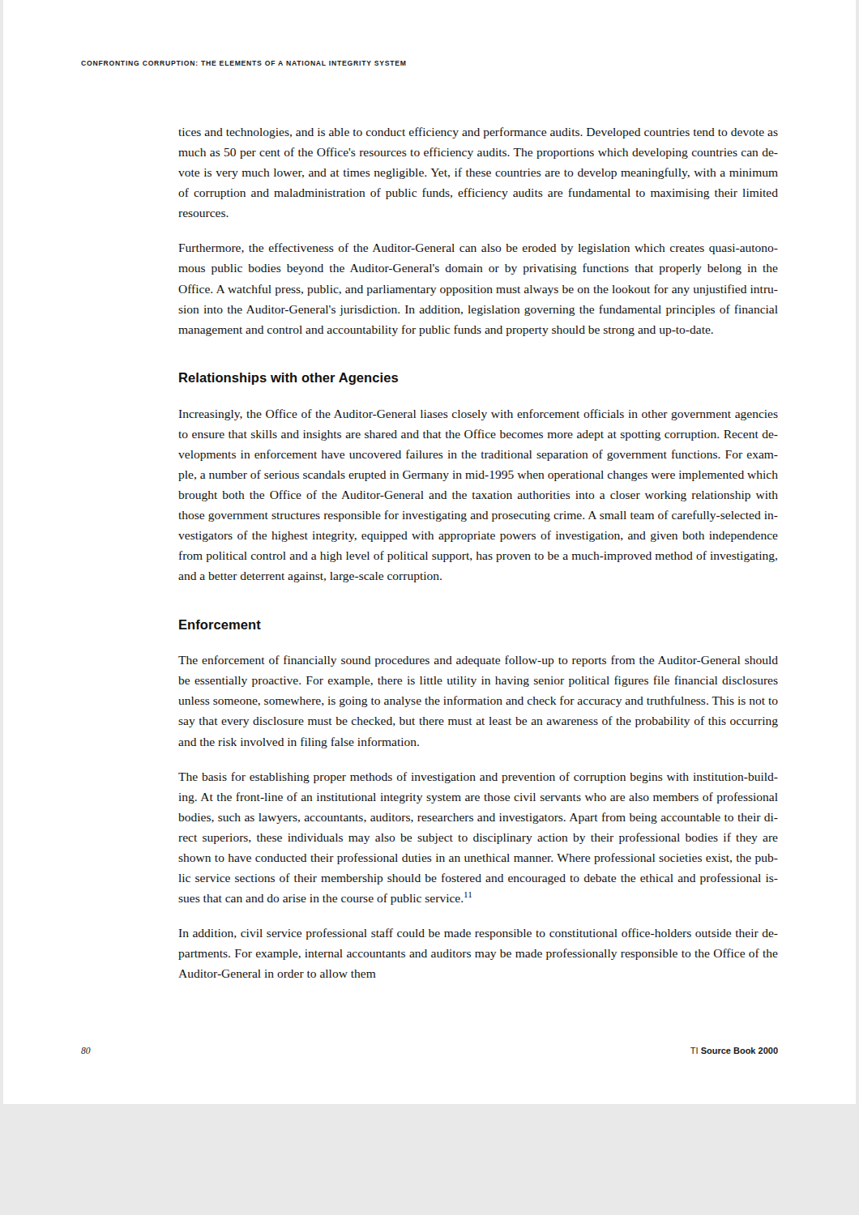Confronting Corruption: The Elements of a National Integrity System
tices and technologies, and is able to conduct efficiency and performance audits. Developed countries tend to devote as much as 50 per cent of the Office's resources to efficiency audits. The proportions which developing countries can devote is very much lower, and at times negligible. Yet, if these countries are to develop meaningfully, with a minimum of corruption and maladministration of public funds, efficiency audits are fundamental to maximising their limited resources.
Furthermore, the effectiveness of the Auditor-General can also be eroded by legislation which creates quasi-autonomous public bodies beyond the Auditor-General's domain or by privatising functions that properly belong in the Office. A watchful press, public, and parliamentary opposition must always be on the lookout for any unjustified intrusion into the Auditor-General's jurisdiction. In addition, legislation governing the fundamental principles of financial management and control and accountability for public funds and property should be strong and up-to-date.
Relationships with other Agencies
Increasingly, the Office of the Auditor-General liases closely with enforcement officials in other government agencies to ensure that skills and insights are shared and that the Office becomes more adept at spotting corruption. Recent developments in enforcement have uncovered failures in the traditional separation of government functions. For example, a number of serious scandals erupted in Germany in mid-1995 when operational changes were implemented which brought both the Office of the Auditor-General and the taxation authorities into a closer working relationship with those government structures responsible for investigating and prosecuting crime. A small team of carefully-selected investigators of the highest integrity, equipped with appropriate powers of investigation, and given both independence from political control and a high level of political support, has proven to be a much-improved method of investigating, and a better deterrent against, large-scale corruption.
Enforcement
The enforcement of financially sound procedures and adequate follow-up to reports from the Auditor-General should be essentially proactive. For example, there is little utility in having senior political figures file financial disclosures unless someone, somewhere, is going to analyse the information and check for accuracy and truthfulness. This is not to say that every disclosure must be checked, but there must at least be an awareness of the probability of this occurring and the risk involved in filing false information.
The basis for establishing proper methods of investigation and prevention of corruption begins with institution-building. At the front-line of an institutional integrity system are those civil servants who are also members of professional bodies, such as lawyers, accountants, auditors, researchers and investigators. Apart from being accountable to their direct superiors, these individuals may also be subject to disciplinary action by their professional bodies if they are shown to have conducted their professional duties in an unethical manner. Where professional societies exist, the public service sections of their membership should be fostered and encouraged to debate the ethical and professional issues that can and do arise in the course of public service.11
In addition, civil service professional staff could be made responsible to constitutional office-holders outside their departments. For example, internal accountants and auditors may be made professionally responsible to the Office of the Auditor-General in order to allow them
80 TI Source Book 2000